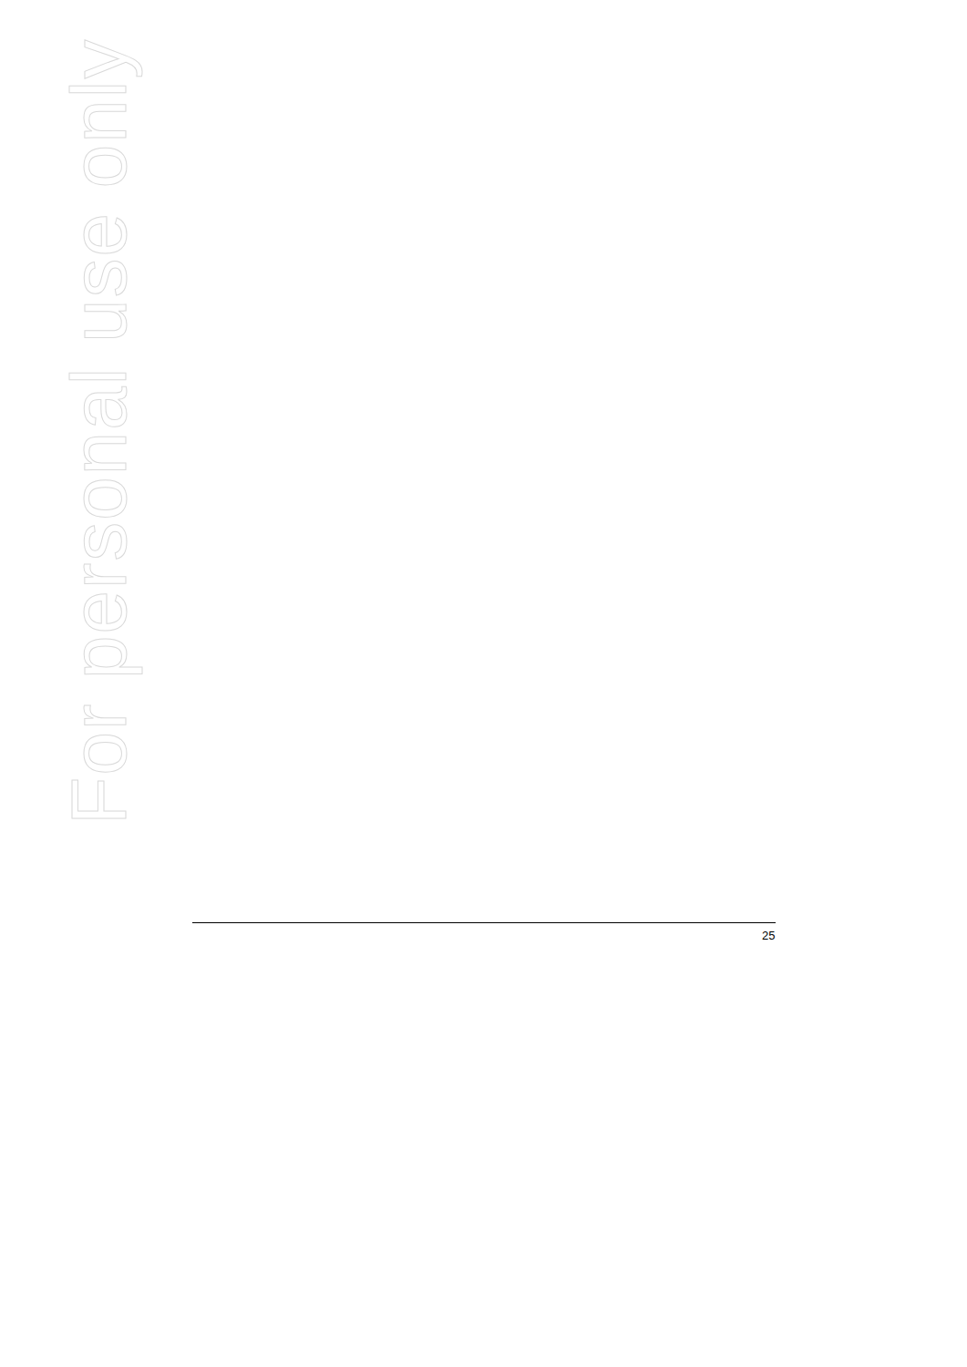For personal use only
25